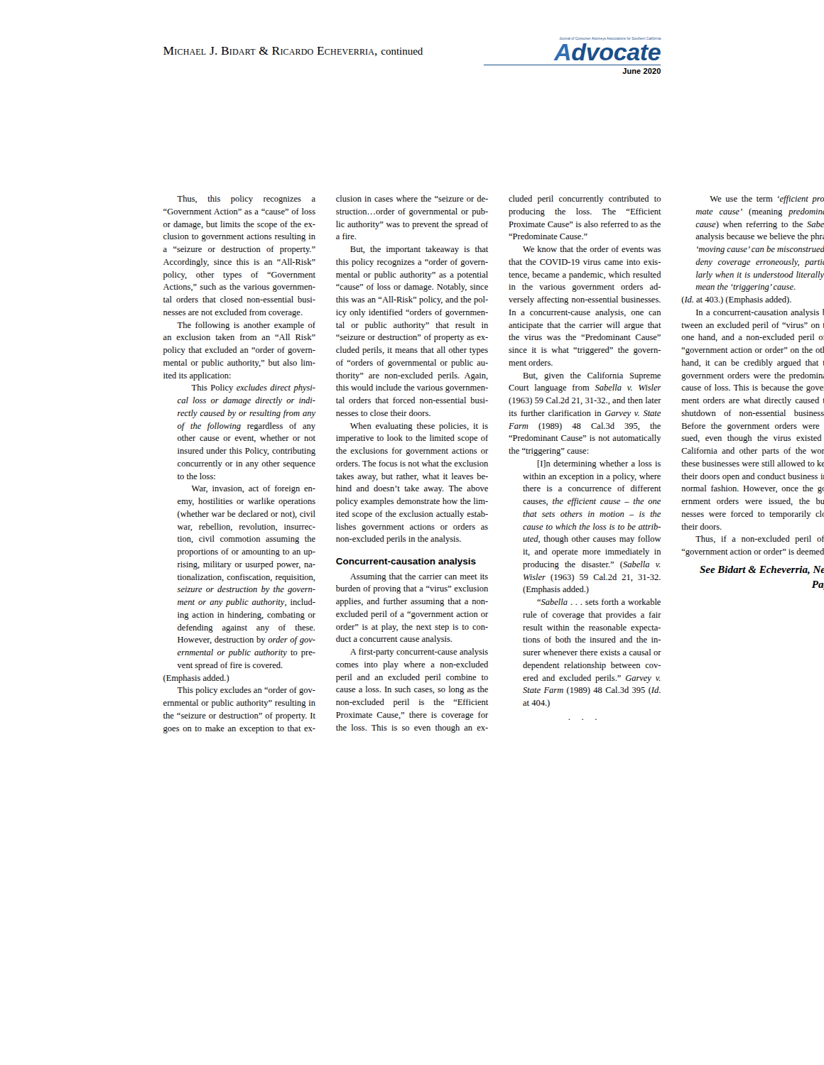Michael J. Bidart & Ricardo Echeverria, continued
Journal of Consumer Attorneys Associations for Southern California
Advocate
June 2020
Thus, this policy recognizes a “Government Action” as a “cause” of loss or damage, but limits the scope of the exclusion to government actions resulting in a “seizure or destruction of property.” Accordingly, since this is an “All-Risk” policy, other types of “Government Actions,” such as the various governmental orders that closed non-essential businesses are not excluded from coverage.
The following is another example of an exclusion taken from an “All Risk” policy that excluded an “order of governmental or public authority,” but also limited its application:
This Policy excludes direct physical loss or damage directly or indirectly caused by or resulting from any of the following regardless of any other cause or event, whether or not insured under this Policy, contributing concurrently or in any other sequence to the loss:
War, invasion, act of foreign enemy, hostilities or warlike operations (whether war be declared or not), civil war, rebellion, revolution, insurrection, civil commotion assuming the proportions of or amounting to an uprising, military or usurped power, nationalization, confiscation, requisition, seizure or destruction by the government or any public authority, including action in hindering, combating or defending against any of these. However, destruction by order of governmental or public authority to prevent spread of fire is covered.
(Emphasis added.)
This policy excludes an “order of governmental or public authority” resulting in the “seizure or destruction” of property. It goes on to make an exception to that exclusion in cases where the “seizure or destruction…order of governmental or public authority” was to prevent the spread of a fire.
But, the important takeaway is that this policy recognizes a “order of governmental or public authority” as a potential “cause” of loss or damage. Notably, since this was an “All-Risk” policy, and the policy only identified “orders of governmental or public authority” that result in “seizure or destruction” of property as excluded perils, it means that all other types of “orders of governmental or public authority” are non-excluded perils. Again, this would include the various governmental orders that forced non-essential businesses to close their doors.
When evaluating these policies, it is imperative to look to the limited scope of the exclusions for government actions or orders. The focus is not what the exclusion takes away, but rather, what it leaves behind and doesn’t take away. The above policy examples demonstrate how the limited scope of the exclusion actually establishes government actions or orders as non-excluded perils in the analysis.
Concurrent-causation analysis
Assuming that the carrier can meet its burden of proving that a “virus” exclusion applies, and further assuming that a non-excluded peril of a “government action or order” is at play, the next step is to conduct a concurrent cause analysis.
A first-party concurrent-cause analysis comes into play where a non-excluded peril and an excluded peril combine to cause a loss. In such cases, so long as the non-excluded peril is the “Efficient Proximate Cause,” there is coverage for the loss. This is so even though an excluded peril concurrently contributed to producing the loss. The “Efficient Proximate Cause” is also referred to as the “Predominate Cause.”
We know that the order of events was that the COVID-19 virus came into existence, became a pandemic, which resulted in the various government orders adversely affecting non-essential businesses. In a concurrent-cause analysis, one can anticipate that the carrier will argue that the virus was the “Predominant Cause” since it is what “triggered” the government orders.
But, given the California Supreme Court language from Sabella v. Wisler (1963) 59 Cal.2d 21, 31-32., and then later its further clarification in Garvey v. State Farm (1989) 48 Cal.3d 395, the “Predominant Cause” is not automatically the “triggering” cause:
[I]n determining whether a loss is within an exception in a policy, where there is a concurrence of different causes, the efficient cause – the one that sets others in motion – is the cause to which the loss is to be attributed, though other causes may follow it, and operate more immediately in producing the disaster.” (Sabella v. Wisler (1963) 59 Cal.2d 21, 31-32. (Emphasis added.)
“Sabella . . . sets forth a workable rule of coverage that provides a fair result within the reasonable expectations of both the insured and the insurer whenever there exists a causal or dependent relationship between covered and excluded perils.” Garvey v. State Farm (1989) 48 Cal.3d 395 (Id. at 404.)
. . .
We use the term ‘efficient proximate cause’ (meaning predominant cause) when referring to the Sabella analysis because we believe the phrase ‘moving cause’ can be misconstrued to deny coverage erroneously, particularly when it is understood literally to mean the ‘triggering’ cause.
(Id. at 403.) (Emphasis added).
In a concurrent-causation analysis between an excluded peril of “virus” on the one hand, and a non-excluded peril of a “government action or order” on the other hand, it can be credibly argued that the government orders were the predominant cause of loss. This is because the government orders are what directly caused the shutdown of non-essential businesses. Before the government orders were issued, even though the virus existed in California and other parts of the world, these businesses were still allowed to keep their doors open and conduct business in a normal fashion. However, once the government orders were issued, the businesses were forced to temporarily close their doors.
Thus, if a non-excluded peril of a “government action or order” is deemed
See Bidart & Echeverria, Next Page